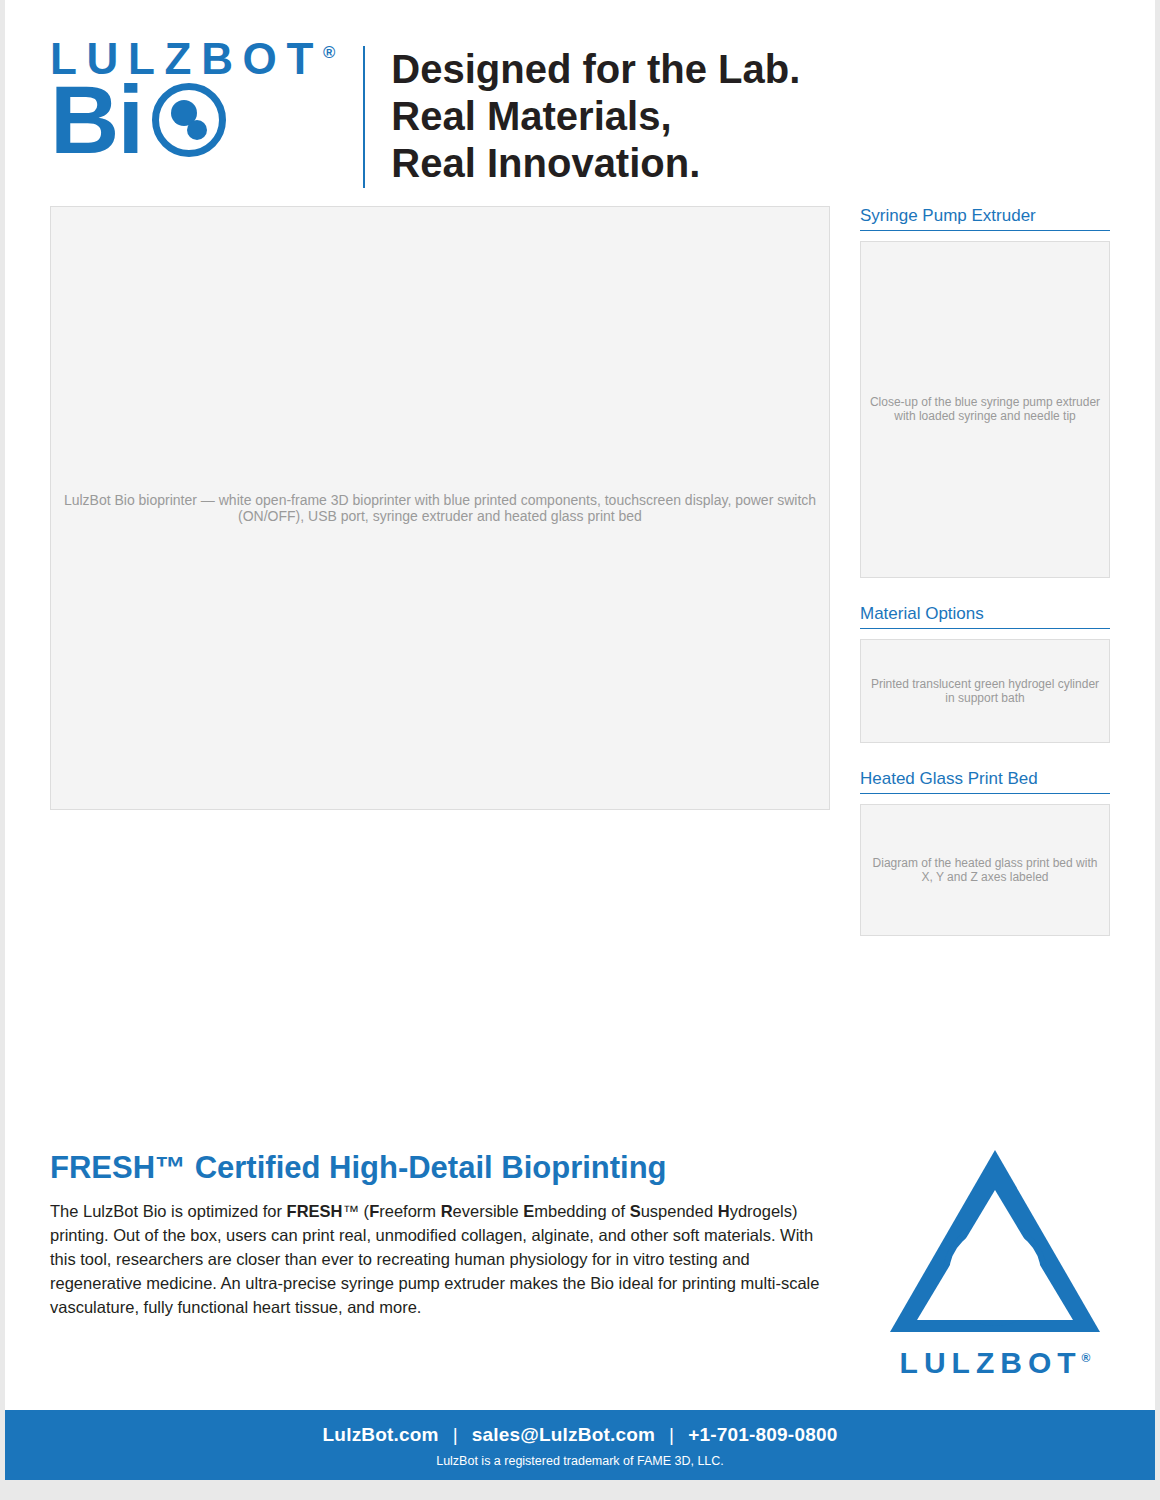LULZBOT®
Bi
Designed for the Lab.
Real Materials,
Real Innovation.
LulzBot Bio bioprinter — white open-frame 3D bioprinter with blue printed components, touchscreen display, power switch (ON/OFF), USB port, syringe extruder and heated glass print bed
Syringe Pump Extruder
Close-up of the blue syringe pump extruder with loaded syringe and needle tip
Material Options
Printed translucent green hydrogel cylinder in support bath
Heated Glass Print Bed
Diagram of the heated glass print bed with X, Y and Z axes labeled
FRESH™ Certified High-Detail Bioprinting
The LulzBot Bio is optimized for FRESH™ (Freeform Reversible Embedding of Suspended Hydrogels) printing. Out of the box, users can print real, unmodified collagen, alginate, and other soft materials. With this tool, researchers are closer than ever to recreating human physiology for in vitro testing and regenerative medicine. An ultra-precise syringe pump extruder makes the Bio ideal for printing multi-scale vasculature, fully functional heart tissue, and more.
FRESH™
CERTIFIED
LULZBOT®
LulzBot.com|sales@LulzBot.com|+1-701-809-0800
LulzBot is a registered trademark of FAME 3D, LLC.